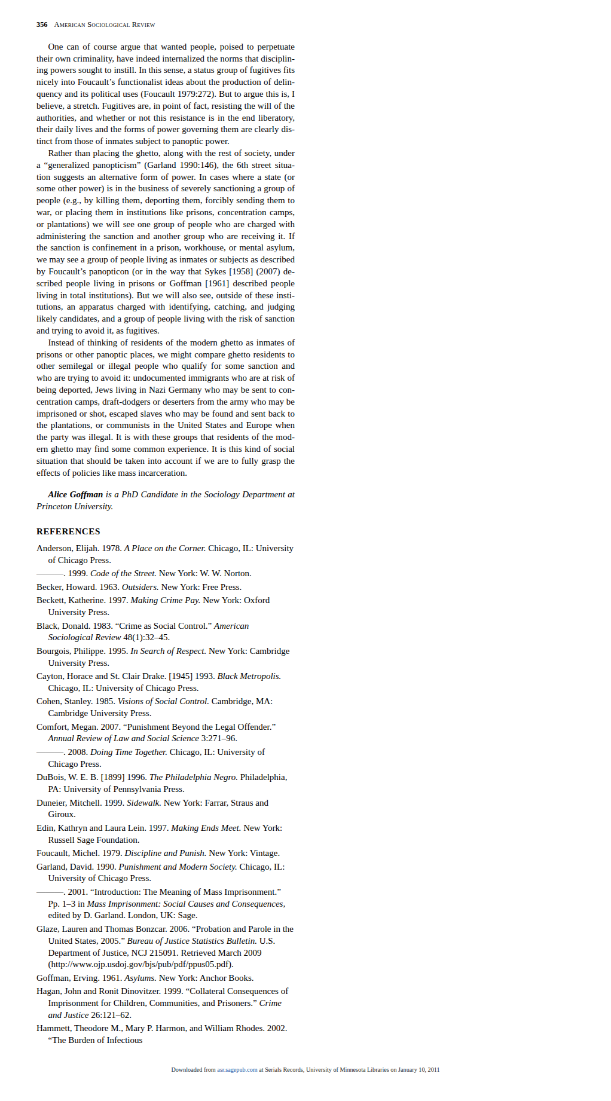356 American Sociological Review
One can of course argue that wanted people, poised to perpetuate their own criminality, have indeed internalized the norms that disciplining powers sought to instill. In this sense, a status group of fugitives fits nicely into Foucault’s functionalist ideas about the production of delinquency and its political uses (Foucault 1979:272). But to argue this is, I believe, a stretch. Fugitives are, in point of fact, resisting the will of the authorities, and whether or not this resistance is in the end liberatory, their daily lives and the forms of power governing them are clearly distinct from those of inmates subject to panoptic power.
Rather than placing the ghetto, along with the rest of society, under a “generalized panopticism” (Garland 1990:146), the 6th street situation suggests an alternative form of power. In cases where a state (or some other power) is in the business of severely sanctioning a group of people (e.g., by killing them, deporting them, forcibly sending them to war, or placing them in institutions like prisons, concentration camps, or plantations) we will see one group of people who are charged with administering the sanction and another group who are receiving it. If the sanction is confinement in a prison, workhouse, or mental asylum, we may see a group of people living as inmates or subjects as described by Foucault’s panopticon (or in the way that Sykes [1958] (2007) described people living in prisons or Goffman [1961] described people living in total institutions). But we will also see, outside of these institutions, an apparatus charged with identifying, catching, and judging likely candidates, and a group of people living with the risk of sanction and trying to avoid it, as fugitives.
Instead of thinking of residents of the modern ghetto as inmates of prisons or other panoptic places, we might compare ghetto residents to other semilegal or illegal people who qualify for some sanction and who are trying to avoid it: undocumented immigrants who are at risk of being deported, Jews living in Nazi Germany who may be sent to concentration camps, draft-dodgers or deserters from the army who may be imprisoned or shot, escaped slaves who may be found and sent back to the plantations, or communists in the United States and Europe when the party was illegal. It is with these groups that residents of the modern ghetto may find some common experience. It is this kind of social situation that should be taken into account if we are to fully grasp the effects of policies like mass incarceration.
Alice Goffman is a PhD Candidate in the Sociology Department at Princeton University.
References
Anderson, Elijah. 1978. A Place on the Corner. Chicago, IL: University of Chicago Press.
———. 1999. Code of the Street. New York: W. W. Norton.
Becker, Howard. 1963. Outsiders. New York: Free Press.
Beckett, Katherine. 1997. Making Crime Pay. New York: Oxford University Press.
Black, Donald. 1983. “Crime as Social Control.” American Sociological Review 48(1):32–45.
Bourgois, Philippe. 1995. In Search of Respect. New York: Cambridge University Press.
Cayton, Horace and St. Clair Drake. [1945] 1993. Black Metropolis. Chicago, IL: University of Chicago Press.
Cohen, Stanley. 1985. Visions of Social Control. Cambridge, MA: Cambridge University Press.
Comfort, Megan. 2007. “Punishment Beyond the Legal Offender.” Annual Review of Law and Social Science 3:271–96.
———. 2008. Doing Time Together. Chicago, IL: University of Chicago Press.
DuBois, W. E. B. [1899] 1996. The Philadelphia Negro. Philadelphia, PA: University of Pennsylvania Press.
Duneier, Mitchell. 1999. Sidewalk. New York: Farrar, Straus and Giroux.
Edin, Kathryn and Laura Lein. 1997. Making Ends Meet. New York: Russell Sage Foundation.
Foucault, Michel. 1979. Discipline and Punish. New York: Vintage.
Garland, David. 1990. Punishment and Modern Society. Chicago, IL: University of Chicago Press.
———. 2001. “Introduction: The Meaning of Mass Imprisonment.” Pp. 1–3 in Mass Imprisonment: Social Causes and Consequences, edited by D. Garland. London, UK: Sage.
Glaze, Lauren and Thomas Bonzcar. 2006. “Probation and Parole in the United States, 2005.” Bureau of Justice Statistics Bulletin. U.S. Department of Justice, NCJ 215091. Retrieved March 2009 (http://www.ojp.usdoj.gov/bjs/pub/pdf/ppus05.pdf).
Goffman, Erving. 1961. Asylums. New York: Anchor Books.
Hagan, John and Ronit Dinovitzer. 1999. “Collateral Consequences of Imprisonment for Children, Communities, and Prisoners.” Crime and Justice 26:121–62.
Hammett, Theodore M., Mary P. Harmon, and William Rhodes. 2002. “The Burden of Infectious
Downloaded from asr.sagepub.com at Serials Records, University of Minnesota Libraries on January 10, 2011